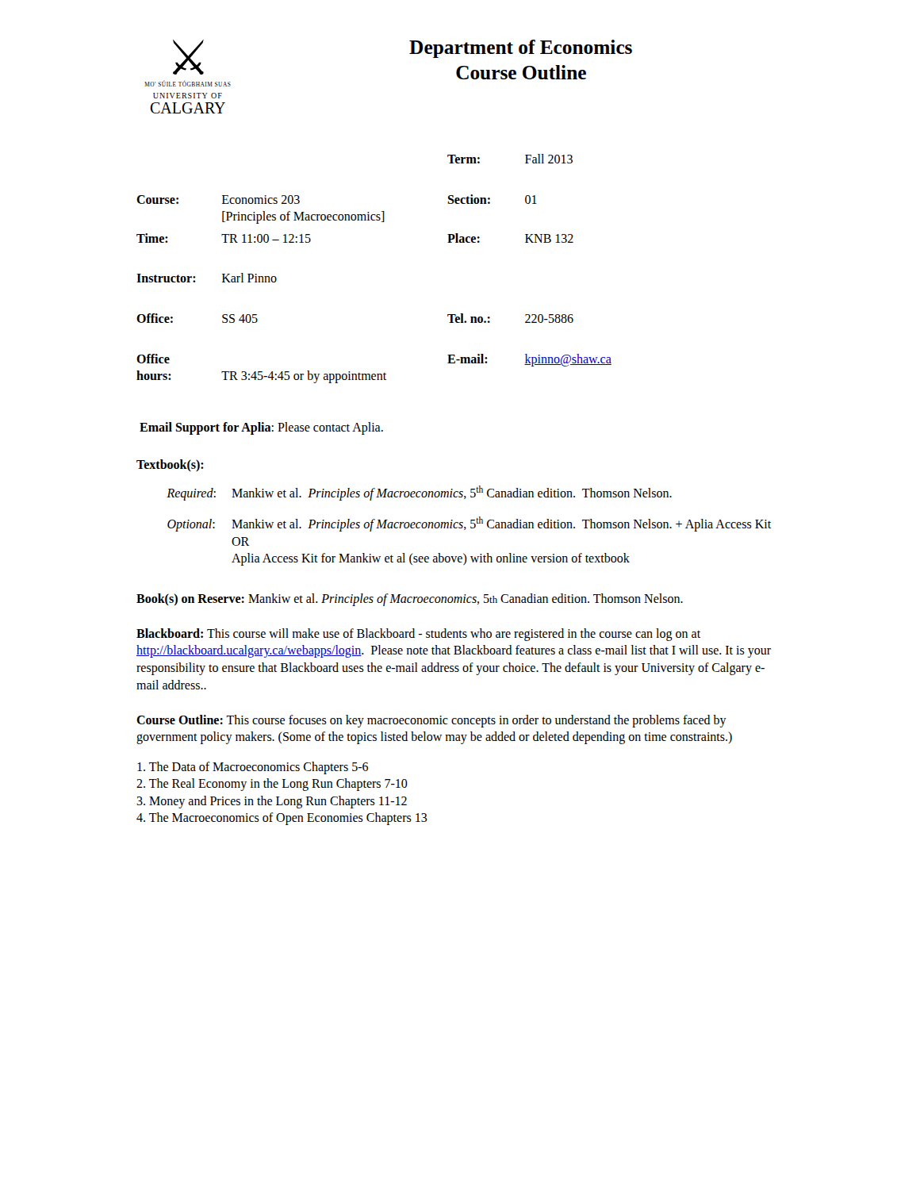⚔ MO' SÚILE TÓGBHAIM SUAS UNIVERSITY OF CALGARY
Department of Economics
Course Outline
| | | Term: | Fall 2013 |
| Course: | Economics 203 [Principles of Macroeconomics] | Section: | 01 |
| Time: | TR 11:00 – 12:15 | Place: | KNB 132 |
| Instructor: | Karl Pinno | | |
| Office: | SS 405 | Tel. no.: | 220-5886 |
| Office hours: | TR 3:45-4:45 or by appointment | E-mail: | kpinno@shaw.ca |
Email Support for Aplia: Please contact Aplia.
Textbook(s):
Required
Mankiw et al. Principles of Macroeconomics, 5th Canadian edition. Thomson Nelson.
Optional
Mankiw et al. Principles of Macroeconomics, 5th Canadian edition. Thomson Nelson. + Aplia Access Kit
OR
Aplia Access Kit for Mankiw et al (see above) with online version of textbook
Book(s) on Reserve: Mankiw et al. Principles of Macroeconomics, 5th Canadian edition. Thomson Nelson.
Blackboard: This course will make use of Blackboard - students who are registered in the course can log on at http://blackboard.ucalgary.ca/webapps/login. Please note that Blackboard features a class e-mail list that I will use. It is your responsibility to ensure that Blackboard uses the e-mail address of your choice. The default is your University of Calgary e-mail address..
Course Outline: This course focuses on key macroeconomic concepts in order to understand the problems faced by government policy makers. (Some of the topics listed below may be added or deleted depending on time constraints.)
1. The Data of Macroeconomics Chapters 5-6
2. The Real Economy in the Long Run Chapters 7-10
3. Money and Prices in the Long Run Chapters 11-12
4. The Macroeconomics of Open Economies Chapters 13